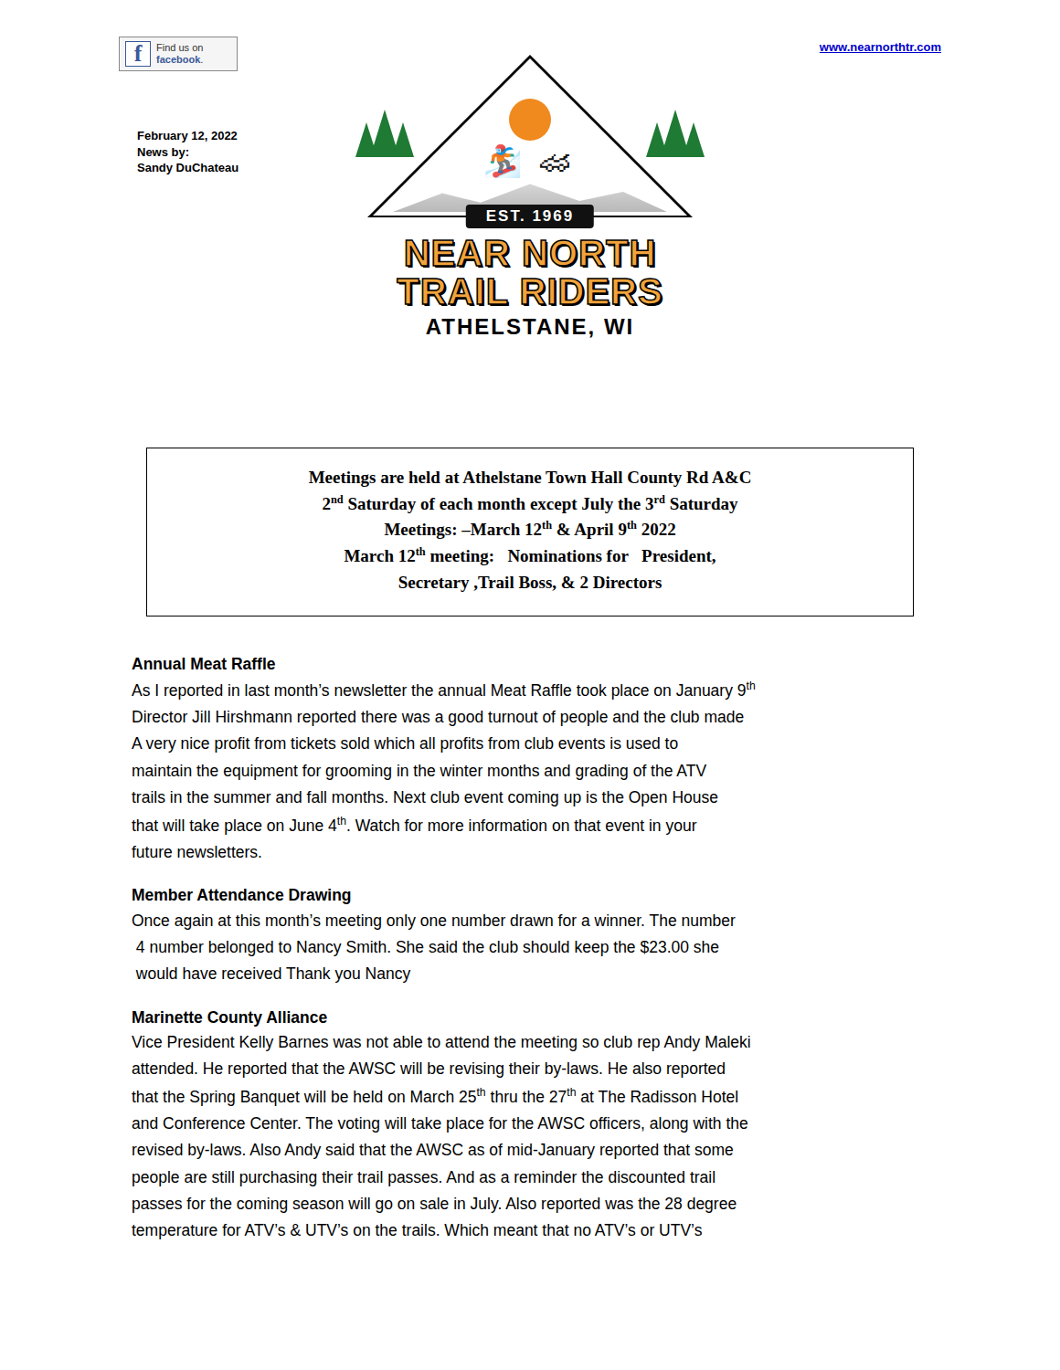f
Find us on
facebook.
www.nearnorthtr.com
February 12, 2022
News by:
Sandy DuChateau
🏂 🏎
EST. 1969
NEAR NORTH
TRAIL RIDERS
ATHELSTANE, WI
Meetings are held at Athelstane Town Hall County Rd A&C
2nd Saturday of each month except July the 3rd Saturday
Meetings: –March 12th & April 9th 2022
March 12th meeting: Nominations for President,
Secretary ,Trail Boss, & 2 Directors
Annual Meat Raffle
As I reported in last month’s newsletter the annual Meat Raffle took place on January 9th
Director Jill Hirshmann reported there was a good turnout of people and the club made
A very nice profit from tickets sold which all profits from club events is used to
maintain the equipment for grooming in the winter months and grading of the ATV
trails in the summer and fall months. Next club event coming up is the Open House
that will take place on June 4th. Watch for more information on that event in your
future newsletters.
Member Attendance Drawing
Once again at this month’s meeting only one number drawn for a winner. The number
4 number belonged to Nancy Smith. She said the club should keep the $23.00 she
would have received Thank you Nancy
Marinette County Alliance
Vice President Kelly Barnes was not able to attend the meeting so club rep Andy Maleki
attended. He reported that the AWSC will be revising their by-laws. He also reported
that the Spring Banquet will be held on March 25th thru the 27th at The Radisson Hotel
and Conference Center. The voting will take place for the AWSC officers, along with the
revised by-laws. Also Andy said that the AWSC as of mid-January reported that some
people are still purchasing their trail passes. And as a reminder the discounted trail
passes for the coming season will go on sale in July. Also reported was the 28 degree
temperature for ATV’s & UTV’s on the trails. Which meant that no ATV’s or UTV’s